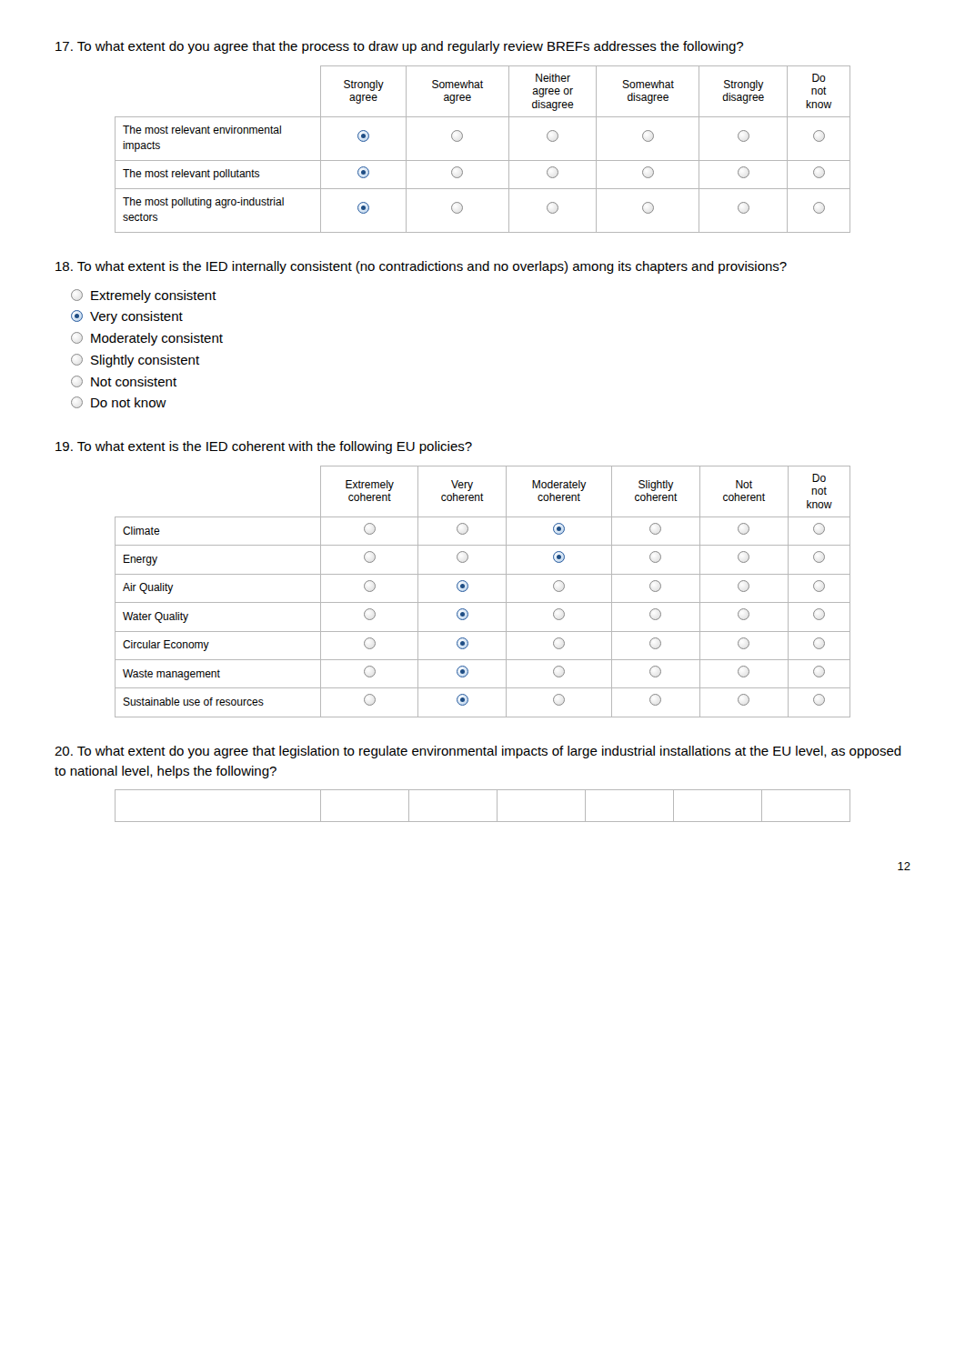17. To what extent do you agree that the process to draw up and regularly review BREFs addresses the following?
| | Strongly agree | Somewhat agree | Neither agree or disagree | Somewhat disagree | Strongly disagree | Do not know |
| --- | --- | --- | --- | --- | --- | --- |
| The most relevant environmental impacts | | | | | | |
| The most relevant pollutants | | | | | | |
| The most polluting agro-industrial sectors | | | | | | |
18. To what extent is the IED internally consistent (no contradictions and no overlaps) among its chapters and provisions?
Extremely consistent
Very consistent
Moderately consistent
Slightly consistent
Not consistent
Do not know
19. To what extent is the IED coherent with the following EU policies?
| | Extremely coherent | Very coherent | Moderately coherent | Slightly coherent | Not coherent | Do not know |
| --- | --- | --- | --- | --- | --- | --- |
| Climate | | | | | | |
| Energy | | | | | | |
| Air Quality | | | | | | |
| Water Quality | | | | | | |
| Circular Economy | | | | | | |
| Waste management | | | | | | |
| Sustainable use of resources | | | | | | |
20. To what extent do you agree that legislation to regulate environmental impacts of large industrial installations at the EU level, as opposed to national level, helps the following?
12